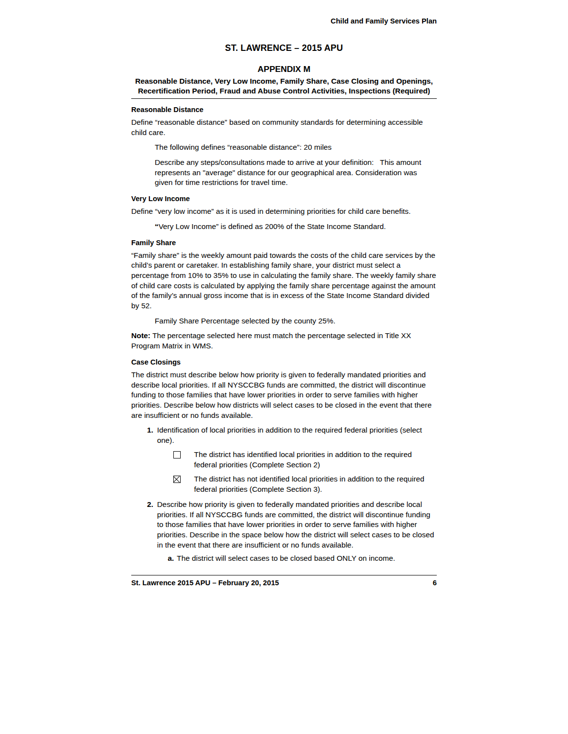Child and Family Services Plan
ST. LAWRENCE – 2015 APU
APPENDIX M Reasonable Distance, Very Low Income, Family Share, Case Closing and Openings,
Recertification Period, Fraud and Abuse Control Activities, Inspections (Required)
Reasonable Distance
Define “reasonable distance” based on community standards for determining accessible child care.
The following defines “reasonable distance”: 20 miles
Describe any steps/consultations made to arrive at your definition: This amount represents an "average" distance for our geographical area. Consideration was given for time restrictions for travel time.
Very Low Income
Define “very low income” as it is used in determining priorities for child care benefits.
“Very Low Income” is defined as 200% of the State Income Standard.
Family Share
“Family share” is the weekly amount paid towards the costs of the child care services by the child’s parent or caretaker. In establishing family share, your district must select a percentage from 10% to 35% to use in calculating the family share. The weekly family share of child care costs is calculated by applying the family share percentage against the amount of the family’s annual gross income that is in excess of the State Income Standard divided by 52.
Family Share Percentage selected by the county 25%.
Note: The percentage selected here must match the percentage selected in Title XX Program Matrix in WMS.
Case Closings
The district must describe below how priority is given to federally mandated priorities and describe local priorities. If all NYSCCBG funds are committed, the district will discontinue funding to those families that have lower priorities in order to serve families with higher priorities. Describe below how districts will select cases to be closed in the event that there are insufficient or no funds available.
Identification of local priorities in addition to the required federal priorities (select one).
The district has identified local priorities in addition to the required federal priorities (Complete Section 2)
The district has not identified local priorities in addition to the required federal priorities (Complete Section 3).
Describe how priority is given to federally mandated priorities and describe local priorities. If all NYSCCBG funds are committed, the district will discontinue funding to those families that have lower priorities in order to serve families with higher priorities. Describe in the space below how the district will select cases to be closed in the event that there are insufficient or no funds available.
The district will select cases to be closed based ONLY on income.
St. Lawrence 2015 APU – February 20, 2015 6